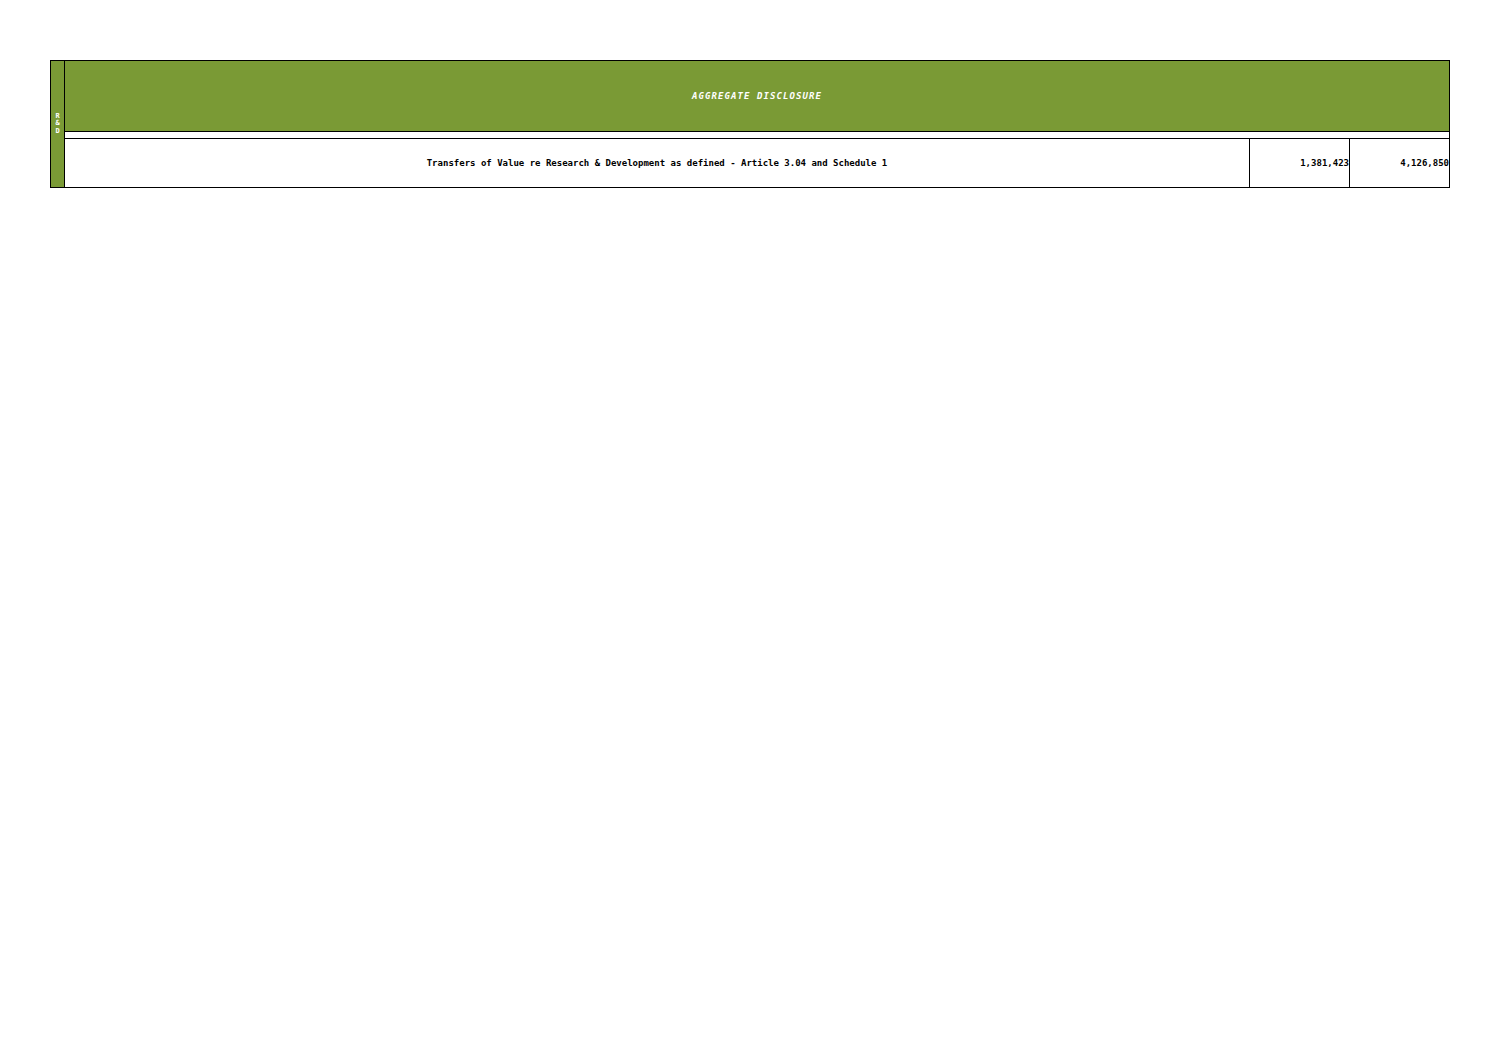| R & D | AGGREGATE DISCLOSURE |
| Transfers of Value re Research & Development as defined - Article 3.04 and Schedule 1 | 1,381,423 | 4,126,850 |